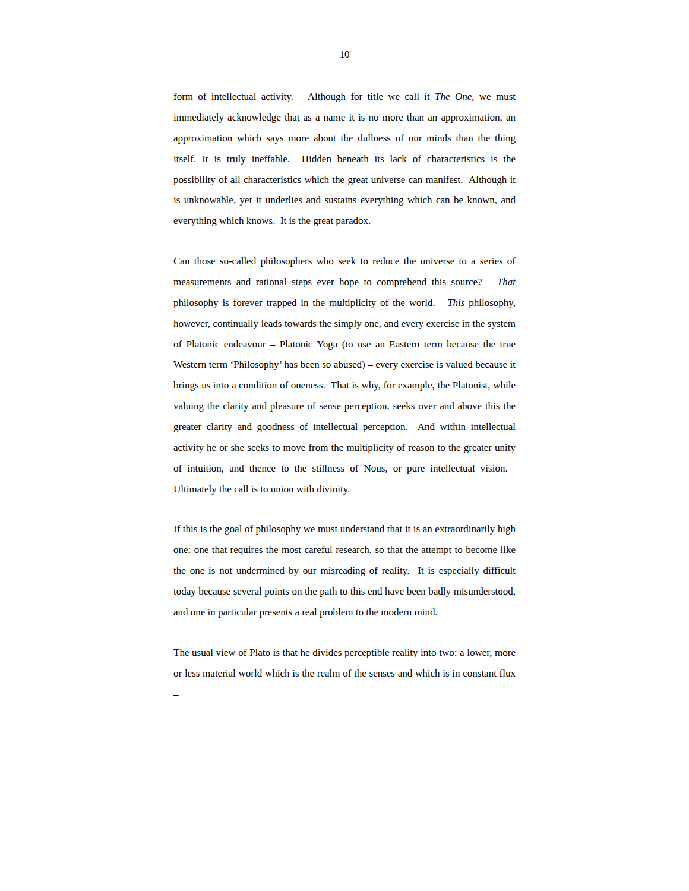10
form of intellectual activity. Although for title we call it The One, we must immediately acknowledge that as a name it is no more than an approximation, an approximation which says more about the dullness of our minds than the thing itself. It is truly ineffable. Hidden beneath its lack of characteristics is the possibility of all characteristics which the great universe can manifest. Although it is unknowable, yet it underlies and sustains everything which can be known, and everything which knows. It is the great paradox.
Can those so-called philosophers who seek to reduce the universe to a series of measurements and rational steps ever hope to comprehend this source? That philosophy is forever trapped in the multiplicity of the world. This philosophy, however, continually leads towards the simply one, and every exercise in the system of Platonic endeavour – Platonic Yoga (to use an Eastern term because the true Western term ‘Philosophy’ has been so abused) – every exercise is valued because it brings us into a condition of oneness. That is why, for example, the Platonist, while valuing the clarity and pleasure of sense perception, seeks over and above this the greater clarity and goodness of intellectual perception. And within intellectual activity he or she seeks to move from the multiplicity of reason to the greater unity of intuition, and thence to the stillness of Nous, or pure intellectual vision. Ultimately the call is to union with divinity.
If this is the goal of philosophy we must understand that it is an extraordinarily high one: one that requires the most careful research, so that the attempt to become like the one is not undermined by our misreading of reality. It is especially difficult today because several points on the path to this end have been badly misunderstood, and one in particular presents a real problem to the modern mind.
The usual view of Plato is that he divides perceptible reality into two: a lower, more or less material world which is the realm of the senses and which is in constant flux –